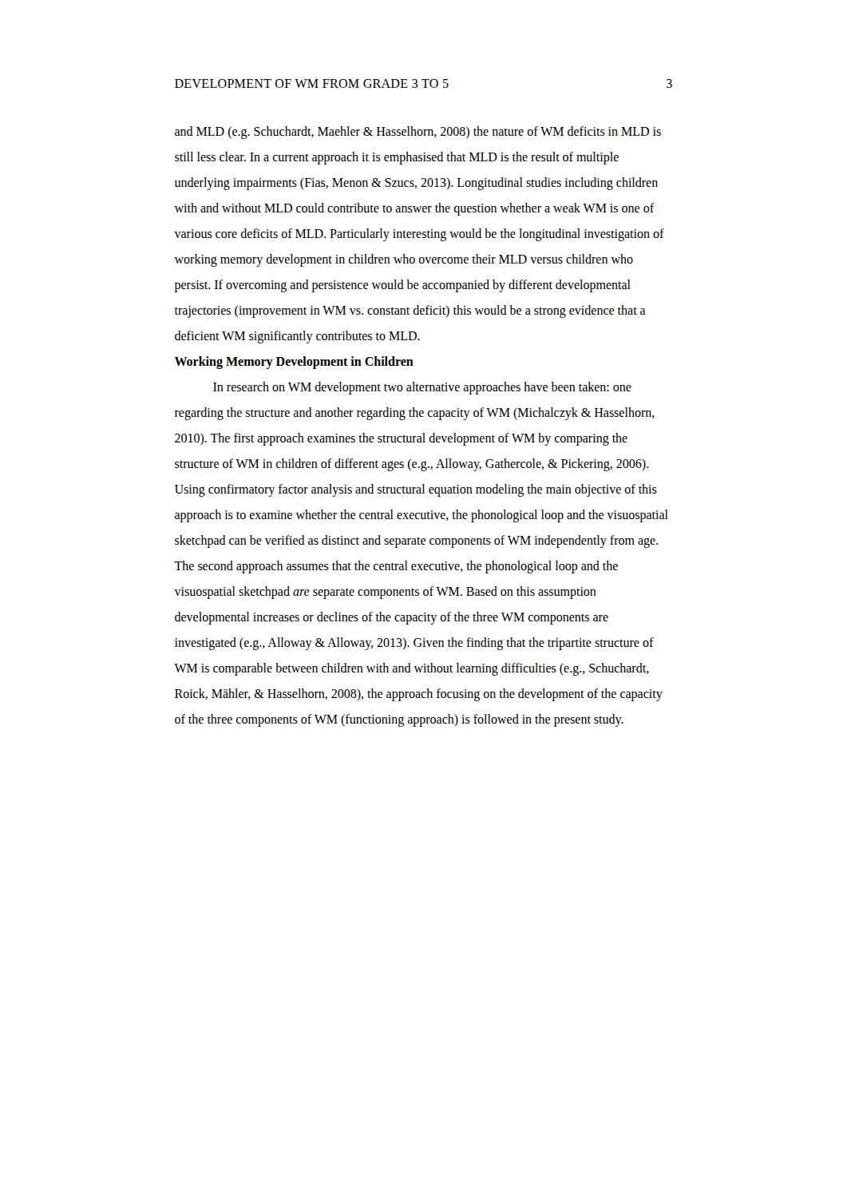Development of WM from Grade 3 to 5 3
and MLD (e.g. Schuchardt, Maehler & Hasselhorn, 2008) the nature of WM deficits in MLD is still less clear. In a current approach it is emphasised that MLD is the result of multiple underlying impairments (Fias, Menon & Szucs, 2013). Longitudinal studies including children with and without MLD could contribute to answer the question whether a weak WM is one of various core deficits of MLD. Particularly interesting would be the longitudinal investigation of working memory development in children who overcome their MLD versus children who persist. If overcoming and persistence would be accompanied by different developmental trajectories (improvement in WM vs. constant deficit) this would be a strong evidence that a deficient WM significantly contributes to MLD.
Working Memory Development in Children
In research on WM development two alternative approaches have been taken: one regarding the structure and another regarding the capacity of WM (Michalczyk & Hasselhorn, 2010). The first approach examines the structural development of WM by comparing the structure of WM in children of different ages (e.g., Alloway, Gathercole, & Pickering, 2006). Using confirmatory factor analysis and structural equation modeling the main objective of this approach is to examine whether the central executive, the phonological loop and the visuospatial sketchpad can be verified as distinct and separate components of WM independently from age. The second approach assumes that the central executive, the phonological loop and the visuospatial sketchpad are separate components of WM. Based on this assumption developmental increases or declines of the capacity of the three WM components are investigated (e.g., Alloway & Alloway, 2013). Given the finding that the tripartite structure of WM is comparable between children with and without learning difficulties (e.g., Schuchardt, Roick, Mähler, & Hasselhorn, 2008), the approach focusing on the development of the capacity of the three components of WM (functioning approach) is followed in the present study.